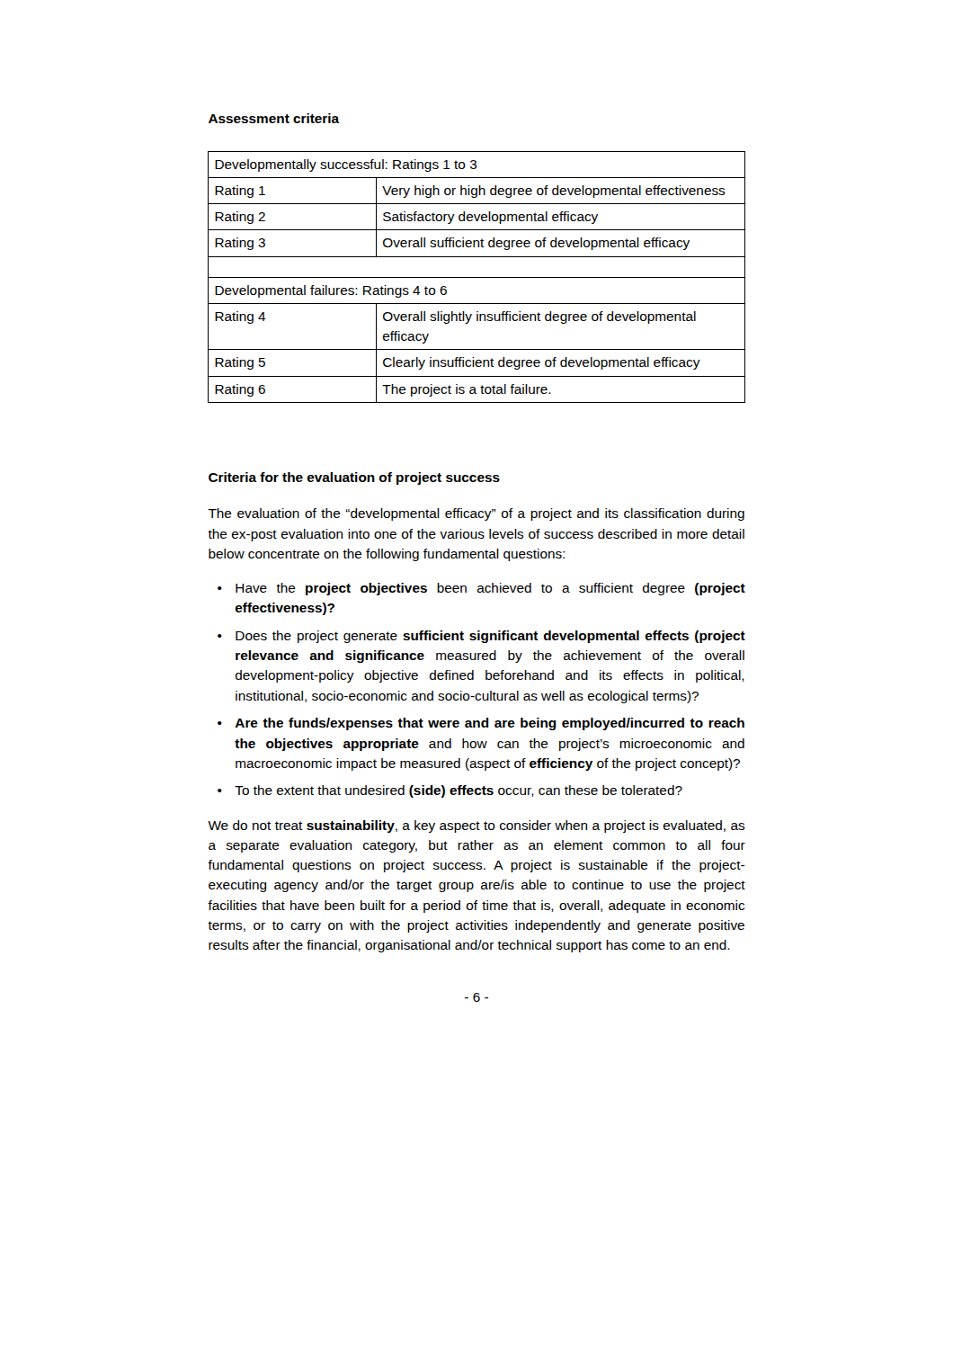Assessment criteria
| Developmentally successful: Ratings 1 to 3 |
| Rating 1 | Very high or high degree of developmental effectiveness |
| Rating 2 | Satisfactory developmental efficacy |
| Rating 3 | Overall sufficient degree of developmental efficacy |
| Developmental failures: Ratings 4 to 6 |
| Rating 4 | Overall slightly insufficient degree of developmental efficacy |
| Rating 5 | Clearly insufficient degree of developmental efficacy |
| Rating 6 | The project is a total failure. |
Criteria for the evaluation of project success
The evaluation of the “developmental efficacy” of a project and its classification during the ex-post evaluation into one of the various levels of success described in more detail below concentrate on the following fundamental questions:
Have the project objectives been achieved to a sufficient degree (project effectiveness)?
Does the project generate sufficient significant developmental effects (project relevance and significance measured by the achievement of the overall development-policy objective defined beforehand and its effects in political, institutional, socio-economic and socio-cultural as well as ecological terms)?
Are the funds/expenses that were and are being employed/incurred to reach the objectives appropriate and how can the project’s microeconomic and macroeconomic impact be measured (aspect of efficiency of the project concept)?
To the extent that undesired (side) effects occur, can these be tolerated?
We do not treat sustainability, a key aspect to consider when a project is evaluated, as a separate evaluation category, but rather as an element common to all four fundamental questions on project success. A project is sustainable if the project-executing agency and/or the target group are/is able to continue to use the project facilities that have been built for a period of time that is, overall, adequate in economic terms, or to carry on with the project activities independently and generate positive results after the financial, organisational and/or technical support has come to an end.
- 6 -